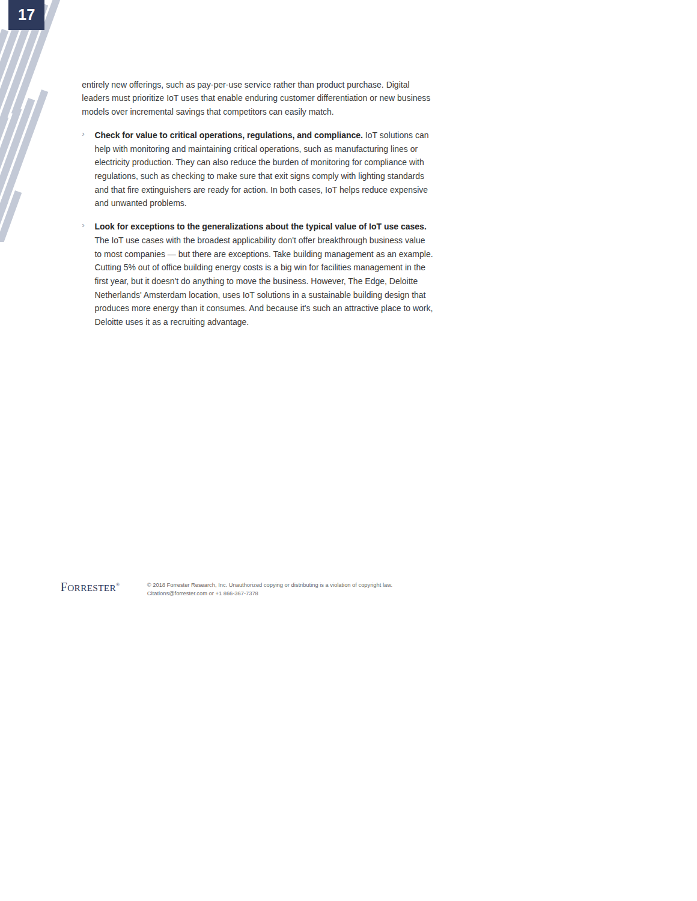17
entirely new offerings, such as pay-per-use service rather than product purchase. Digital leaders must prioritize IoT uses that enable enduring customer differentiation or new business models over incremental savings that competitors can easily match.
›
Check for value to critical operations, regulations, and compliance. IoT solutions can help with monitoring and maintaining critical operations, such as manufacturing lines or electricity production. They can also reduce the burden of monitoring for compliance with regulations, such as checking to make sure that exit signs comply with lighting standards and that fire extinguishers are ready for action. In both cases, IoT helps reduce expensive and unwanted problems.
›
Look for exceptions to the generalizations about the typical value of IoT use cases. The IoT use cases with the broadest applicability don't offer breakthrough business value to most companies — but there are exceptions. Take building management as an example. Cutting 5% out of office building energy costs is a big win for facilities management in the first year, but it doesn't do anything to move the business. However, The Edge, Deloitte Netherlands' Amsterdam location, uses IoT solutions in a sustainable building design that produces more energy than it consumes. And because it's such an attractive place to work, Deloitte uses it as a recruiting advantage.
FORRESTER®
© 2018 Forrester Research, Inc. Unauthorized copying or distributing is a violation of copyright law.
Citations@forrester.com or +1 866-367-7378